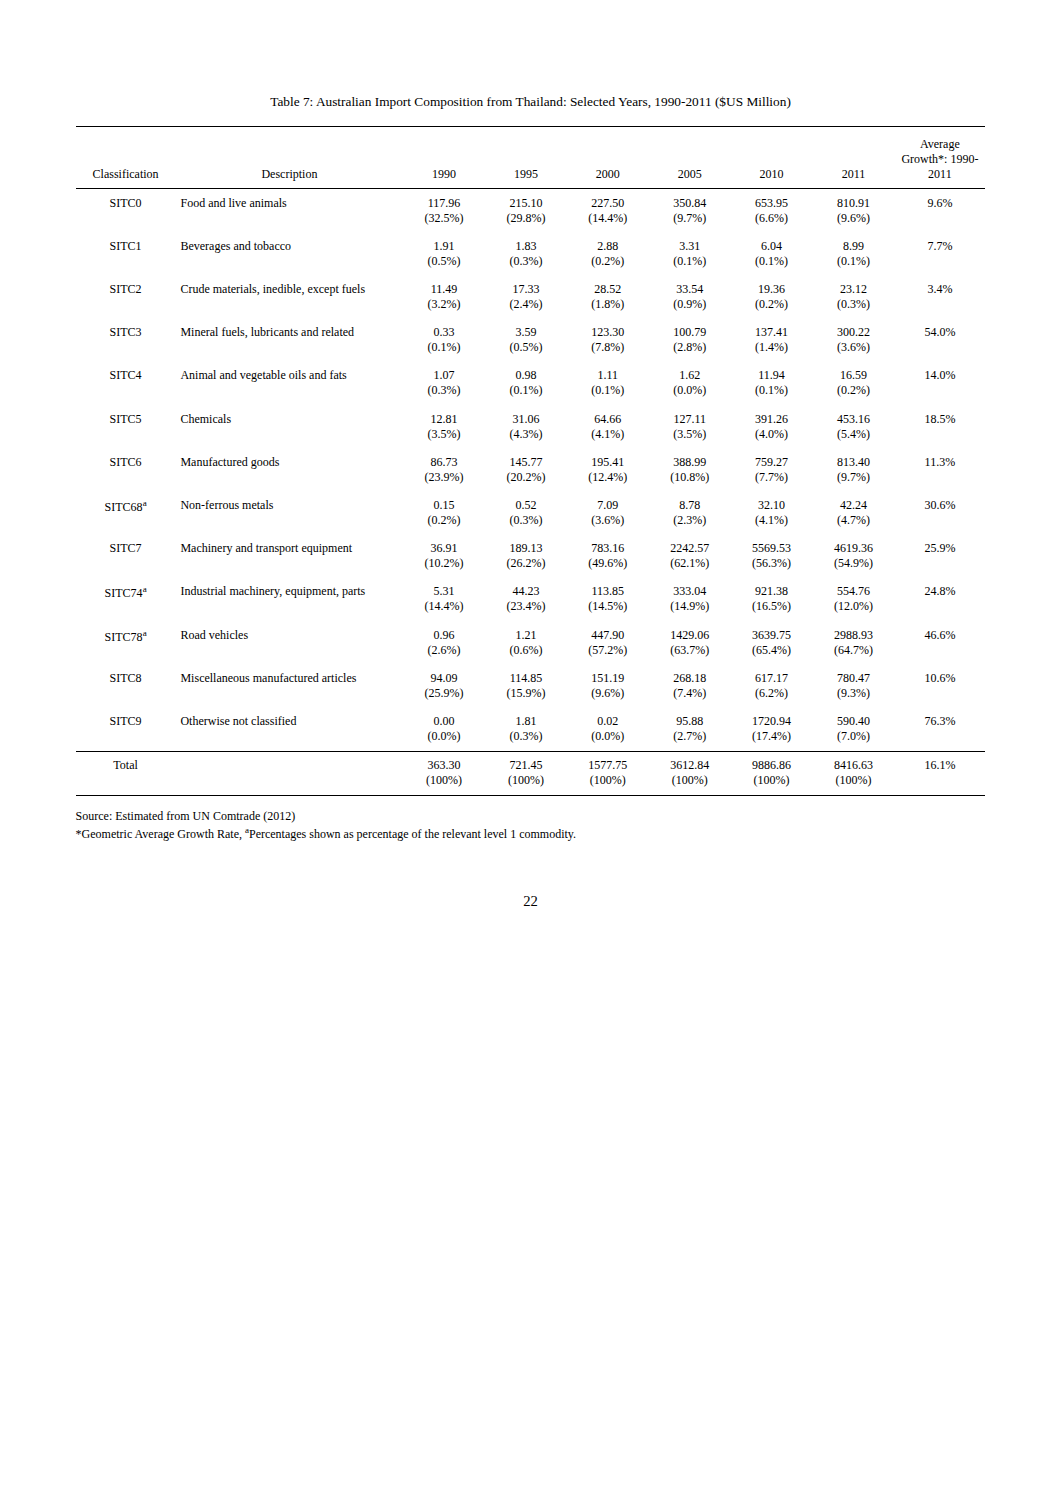Table 7: Australian Import Composition from Thailand: Selected Years, 1990-2011 ($US Million)
| Classification | Description | 1990 | 1995 | 2000 | 2005 | 2010 | 2011 | Average Growth*: 1990-2011 |
| --- | --- | --- | --- | --- | --- | --- | --- | --- |
| SITC0 | Food and live animals | 117.96 (32.5%) | 215.10 (29.8%) | 227.50 (14.4%) | 350.84 (9.7%) | 653.95 (6.6%) | 810.91 (9.6%) | 9.6% |
| SITC1 | Beverages and tobacco | 1.91 (0.5%) | 1.83 (0.3%) | 2.88 (0.2%) | 3.31 (0.1%) | 6.04 (0.1%) | 8.99 (0.1%) | 7.7% |
| SITC2 | Crude materials, inedible, except fuels | 11.49 (3.2%) | 17.33 (2.4%) | 28.52 (1.8%) | 33.54 (0.9%) | 19.36 (0.2%) | 23.12 (0.3%) | 3.4% |
| SITC3 | Mineral fuels, lubricants and related | 0.33 (0.1%) | 3.59 (0.5%) | 123.30 (7.8%) | 100.79 (2.8%) | 137.41 (1.4%) | 300.22 (3.6%) | 54.0% |
| SITC4 | Animal and vegetable oils and fats | 1.07 (0.3%) | 0.98 (0.1%) | 1.11 (0.1%) | 1.62 (0.0%) | 11.94 (0.1%) | 16.59 (0.2%) | 14.0% |
| SITC5 | Chemicals | 12.81 (3.5%) | 31.06 (4.3%) | 64.66 (4.1%) | 127.11 (3.5%) | 391.26 (4.0%) | 453.16 (5.4%) | 18.5% |
| SITC6 | Manufactured goods | 86.73 (23.9%) | 145.77 (20.2%) | 195.41 (12.4%) | 388.99 (10.8%) | 759.27 (7.7%) | 813.40 (9.7%) | 11.3% |
| SITC68 a | Non-ferrous metals | 0.15 (0.2%) | 0.52 (0.3%) | 7.09 (3.6%) | 8.78 (2.3%) | 32.10 (4.1%) | 42.24 (4.7%) | 30.6% |
| SITC7 | Machinery and transport equipment | 36.91 (10.2%) | 189.13 (26.2%) | 783.16 (49.6%) | 2242.57 (62.1%) | 5569.53 (56.3%) | 4619.36 (54.9%) | 25.9% |
| SITC74 a | Industrial machinery, equipment, parts | 5.31 (14.4%) | 44.23 (23.4%) | 113.85 (14.5%) | 333.04 (14.9%) | 921.38 (16.5%) | 554.76 (12.0%) | 24.8% |
| SITC78 a | Road vehicles | 0.96 (2.6%) | 1.21 (0.6%) | 447.90 (57.2%) | 1429.06 (63.7%) | 3639.75 (65.4%) | 2988.93 (64.7%) | 46.6% |
| SITC8 | Miscellaneous manufactured articles | 94.09 (25.9%) | 114.85 (15.9%) | 151.19 (9.6%) | 268.18 (7.4%) | 617.17 (6.2%) | 780.47 (9.3%) | 10.6% |
| SITC9 | Otherwise not classified | 0.00 (0.0%) | 1.81 (0.3%) | 0.02 (0.0%) | 95.88 (2.7%) | 1720.94 (17.4%) | 590.40 (7.0%) | 76.3% |
| Total | | 363.30 (100%) | 721.45 (100%) | 1577.75 (100%) | 3612.84 (100%) | 9886.86 (100%) | 8416.63 (100%) | 16.1% |
Source: Estimated from UN Comtrade (2012)
*Geometric Average Growth Rate, aPercentages shown as percentage of the relevant level 1 commodity.
22